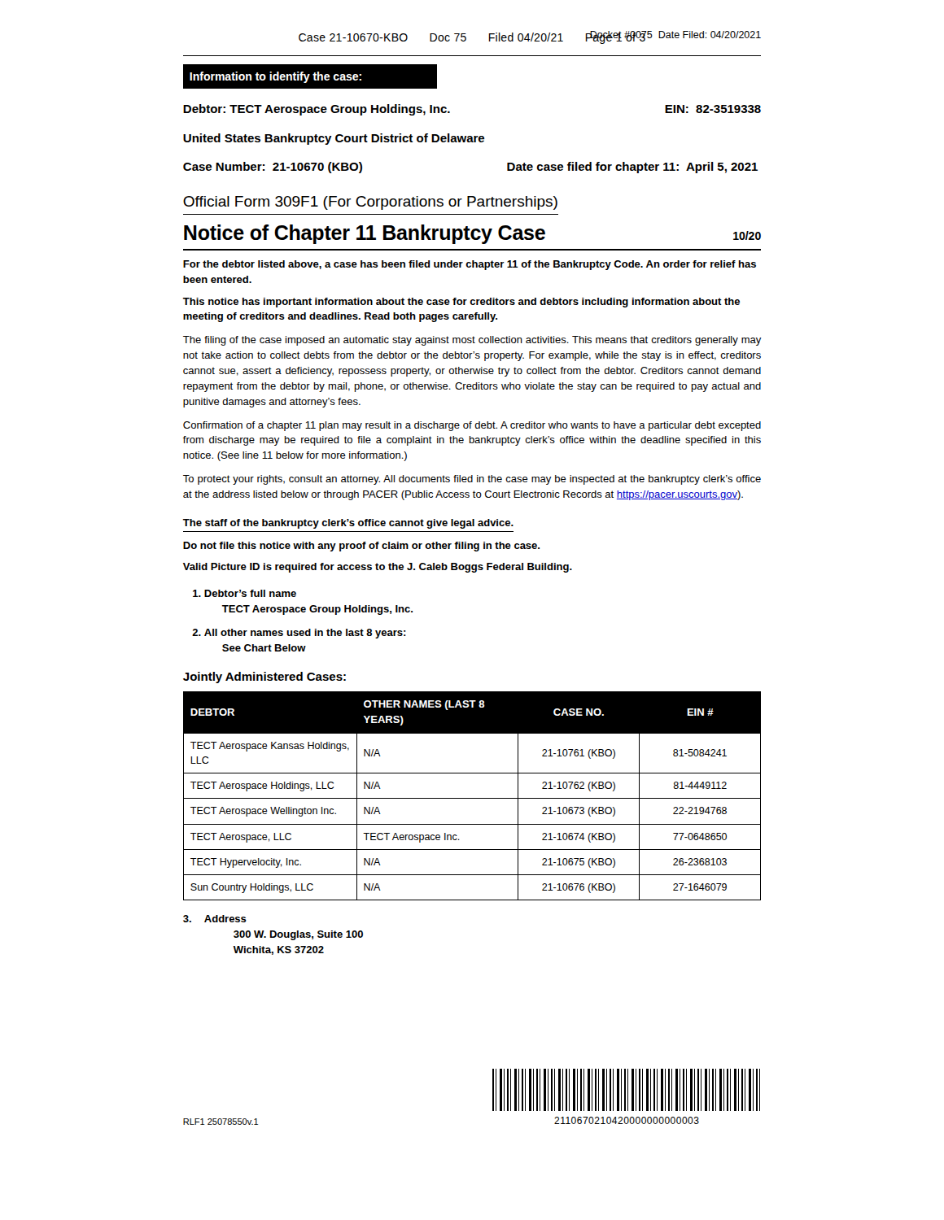Case 21-10670-KBO Doc 75 Filed 04/20/21 Page 1 of 3
Docket #0075 Date Filed: 04/20/2021
Information to identify the case:
Debtor: TECT Aerospace Group Holdings, Inc. EIN: 82-3519338
United States Bankruptcy Court District of Delaware
Case Number: 21-10670 (KBO) Date case filed for chapter 11: April 5, 2021
Official Form 309F1 (For Corporations or Partnerships)
Notice of Chapter 11 Bankruptcy Case
10/20
For the debtor listed above, a case has been filed under chapter 11 of the Bankruptcy Code. An order for relief has been entered.
This notice has important information about the case for creditors and debtors including information about the meeting of creditors and deadlines. Read both pages carefully.
The filing of the case imposed an automatic stay against most collection activities. This means that creditors generally may not take action to collect debts from the debtor or the debtor’s property. For example, while the stay is in effect, creditors cannot sue, assert a deficiency, repossess property, or otherwise try to collect from the debtor. Creditors cannot demand repayment from the debtor by mail, phone, or otherwise. Creditors who violate the stay can be required to pay actual and punitive damages and attorney’s fees.
Confirmation of a chapter 11 plan may result in a discharge of debt. A creditor who wants to have a particular debt excepted from discharge may be required to file a complaint in the bankruptcy clerk’s office within the deadline specified in this notice. (See line 11 below for more information.)
To protect your rights, consult an attorney. All documents filed in the case may be inspected at the bankruptcy clerk’s office at the address listed below or through PACER (Public Access to Court Electronic Records at https://pacer.uscourts.gov).
The staff of the bankruptcy clerk’s office cannot give legal advice.
Do not file this notice with any proof of claim or other filing in the case.
Valid Picture ID is required for access to the J. Caleb Boggs Federal Building.
Debtor’s full name TECT Aerospace Group Holdings, Inc.
All other names used in the last 8 years: See Chart Below
Jointly Administered Cases:
| DEBTOR | OTHER NAMES (LAST 8 YEARS) | CASE NO. | EIN # |
| --- | --- | --- | --- |
| TECT Aerospace Kansas Holdings, LLC | N/A | 21-10761 (KBO) | 81-5084241 |
| TECT Aerospace Holdings, LLC | N/A | 21-10762 (KBO) | 81-4449112 |
| TECT Aerospace Wellington Inc. | N/A | 21-10673 (KBO) | 22-2194768 |
| TECT Aerospace, LLC | TECT Aerospace Inc. | 21-10674 (KBO) | 77-0648650 |
| TECT Hypervelocity, Inc. | N/A | 21-10675 (KBO) | 26-2368103 |
| Sun Country Holdings, LLC | N/A | 21-10676 (KBO) | 27-1646079 |
3. Address
300 W. Douglas, Suite 100
Wichita, KS 37202
RLF1 25078550v.1
2110670210420000000000003